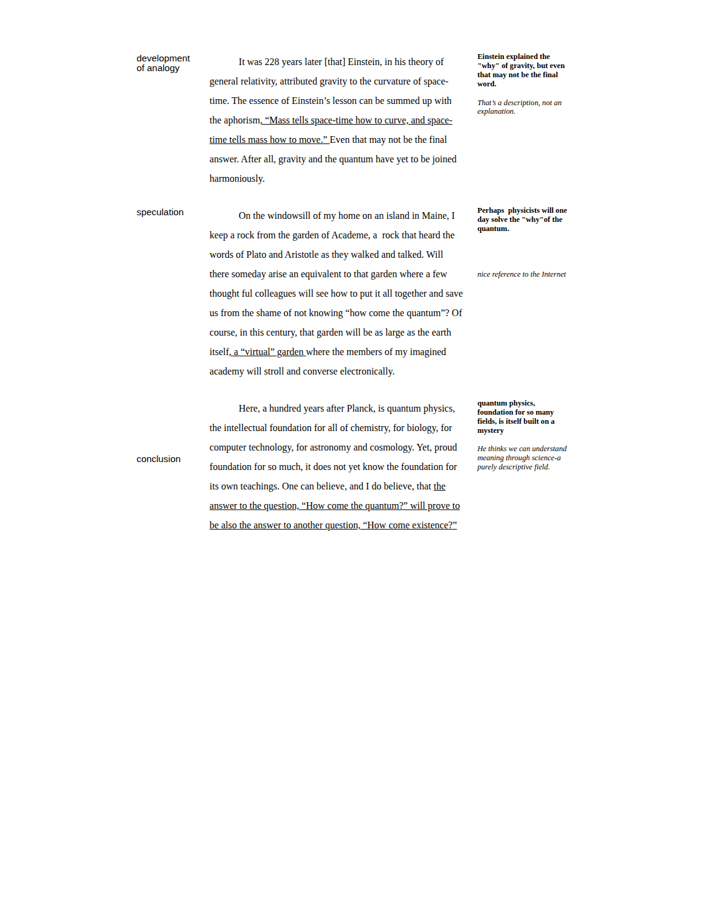development
of analogy
It was 228 years later [that] Einstein, in his theory of general relativity, attributed gravity to the curvature of space-time. The essence of Einstein’s lesson can be summed up with the aphorism, “Mass tells space-time how to curve, and space-time tells mass how to move.” Even that may not be the final answer. After all, gravity and the quantum have yet to be joined harmoniously.
Einstein explained the "why" of gravity, but even that may not be the final word.
That’s a description, not an explanation.
speculation
On the windowsill of my home on an island in Maine, I keep a rock from the garden of Academe, a rock that heard the words of Plato and Aristotle as they walked and talked. Will there someday arise an equivalent to that garden where a few thought ful colleagues will see how to put it all together and save us from the shame of not knowing “how come the quantum”? Of course, in this century, that garden will be as large as the earth itself, a “virtual” garden where the members of my imagined academy will stroll and converse electronically.
Perhaps physicists will one day solve the "why"of the quantum.
nice reference to the Internet
conclusion
Here, a hundred years after Planck, is quantum physics, the intellectual foundation for all of chemistry, for biology, for computer technology, for astronomy and cosmology. Yet, proud foundation for so much, it does not yet know the foundation for its own teachings. One can believe, and I do believe, that the answer to the question, “How come the quantum?” will prove to be also the answer to another question, “How come existence?”
quantum physics, foundation for so many fields, is itself built on a mystery
He thinks we can understand meaning through science-a purely descriptive field.